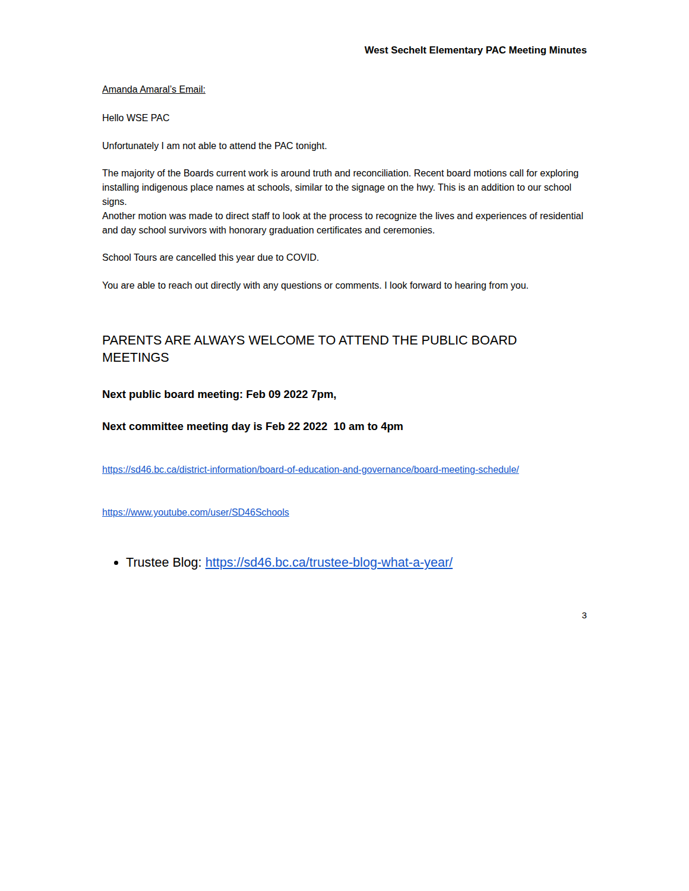West Sechelt Elementary PAC Meeting Minutes
Amanda Amaral’s Email:
Hello WSE PAC
Unfortunately I am not able to attend the PAC tonight.
The majority of the Boards current work is around truth and reconciliation. Recent board motions call for exploring installing indigenous place names at schools, similar to the signage on the hwy. This is an addition to our school signs.
Another motion was made to direct staff to look at the process to recognize the lives and experiences of residential and day school survivors with honorary graduation certificates and ceremonies.
School Tours are cancelled this year due to COVID.
You are able to reach out directly with any questions or comments. I look forward to hearing from you.
PARENTS ARE ALWAYS WELCOME TO ATTEND THE PUBLIC BOARD MEETINGS
Next public board meeting: Feb 09 2022 7pm,
Next committee meeting day is Feb 22 2022 10 am to 4pm
https://sd46.bc.ca/district-information/board-of-education-and-governance/board-meeting-schedule/
https://www.youtube.com/user/SD46Schools
Trustee Blog: https://sd46.bc.ca/trustee-blog-what-a-year/
3